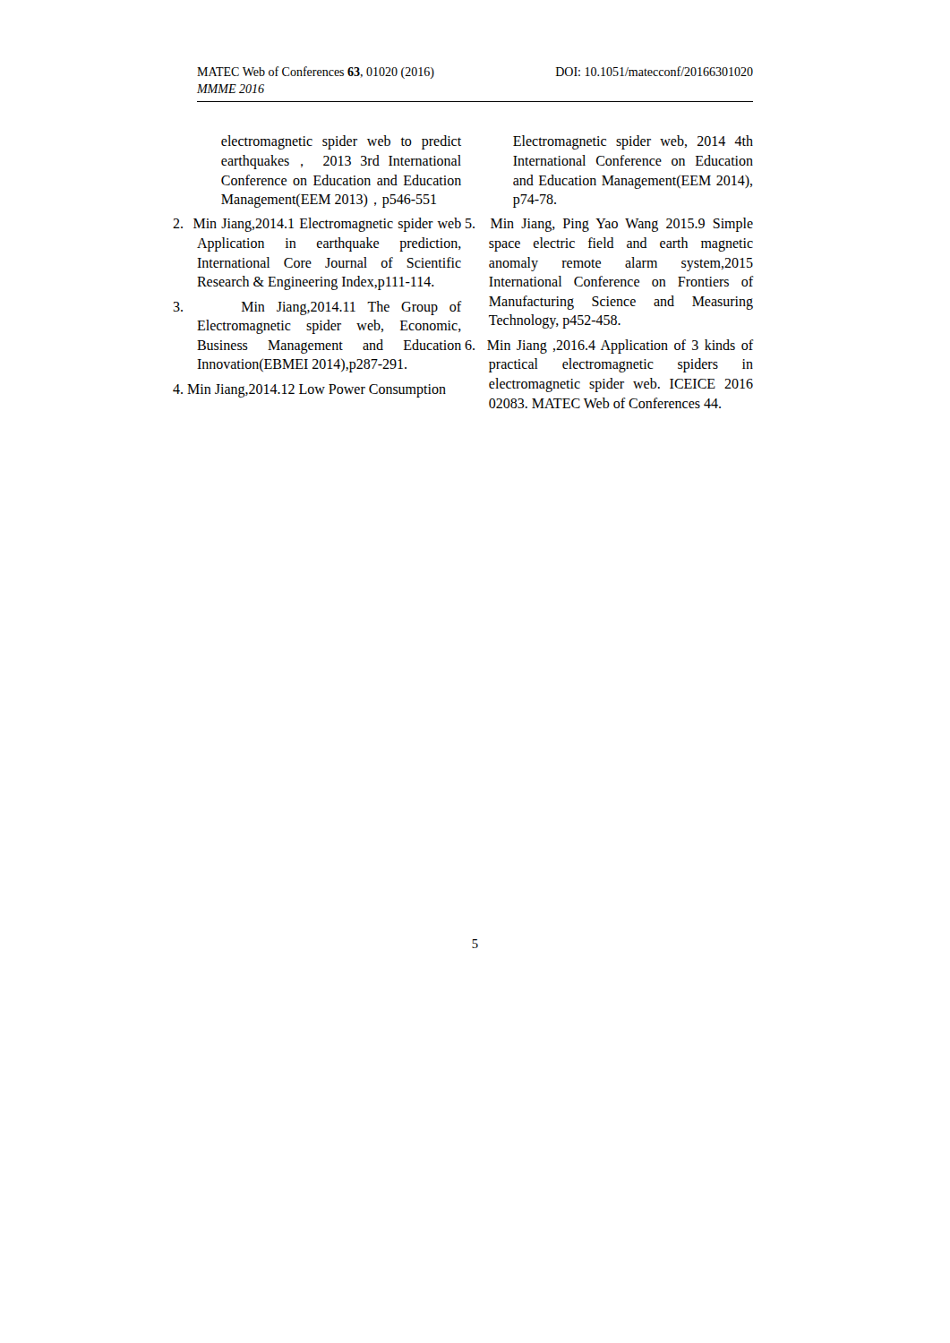MATEC Web of Conferences 63, 01020 (2016)
DOI: 10.1051/matecconf/20166301020
MMME 2016
electromagnetic spider web to predict earthquakes， 2013 3rd International Conference on Education and Education Management(EEM 2013)，p546-551
2. Min Jiang,2014.1 Electromagnetic spider web Application in earthquake prediction, International Core Journal of Scientific Research & Engineering Index,p111-114.
3. Min Jiang,2014.11 The Group of Electromagnetic spider web, Economic, Business Management and Education Innovation(EBMEI 2014),p287-291.
4. Min Jiang,2014.12 Low Power Consumption
Electromagnetic spider web, 2014 4th International Conference on Education and Education Management(EEM 2014), p74-78.
5. Min Jiang, Ping Yao Wang 2015.9 Simple space electric field and earth magnetic anomaly remote alarm system,2015 International Conference on Frontiers of Manufacturing Science and Measuring Technology, p452-458.
6. Min Jiang ,2016.4 Application of 3 kinds of practical electromagnetic spiders in electromagnetic spider web. ICEICE 2016 02083. MATEC Web of Conferences 44.
5